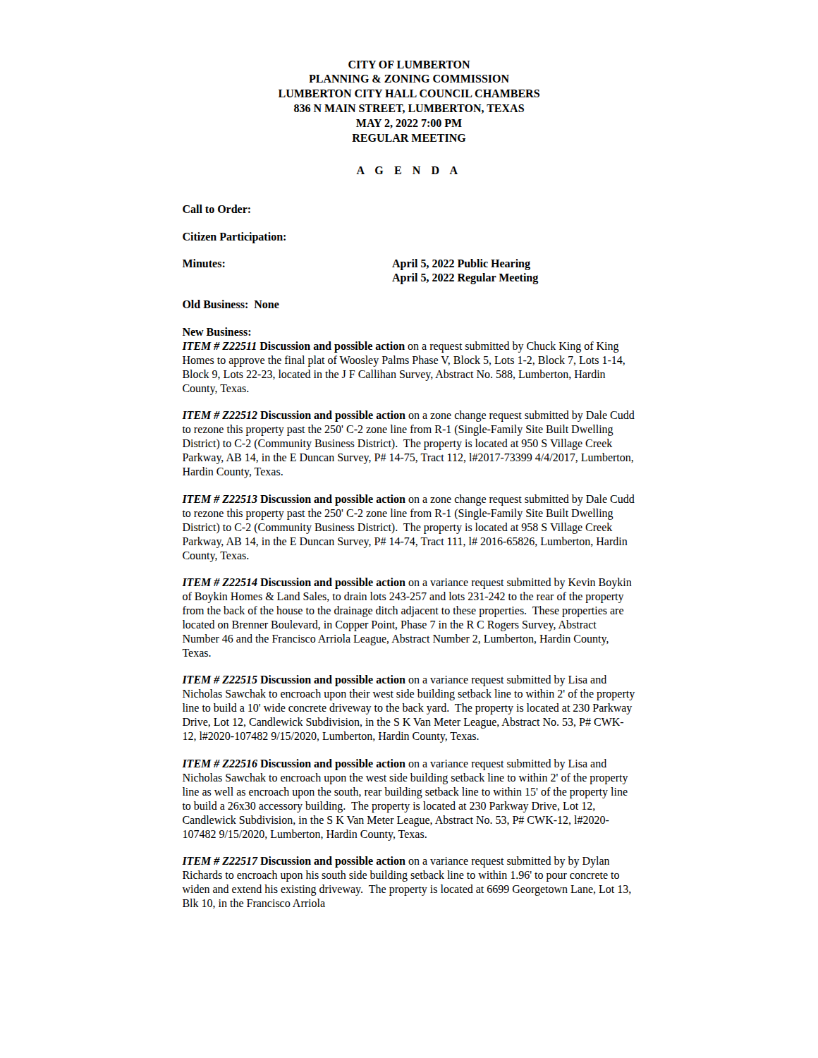CITY OF LUMBERTON
PLANNING & ZONING COMMISSION
LUMBERTON CITY HALL COUNCIL CHAMBERS
836 N MAIN STREET, LUMBERTON, TEXAS
MAY 2, 2022 7:00 PM
REGULAR MEETING
A G E N D A
Call to Order:
Citizen Participation:
Minutes:
April 5, 2022 Public Hearing
April 5, 2022 Regular Meeting
Old Business: None
New Business:
ITEM # Z22511 Discussion and possible action on a request submitted by Chuck King of King Homes to approve the final plat of Woosley Palms Phase V, Block 5, Lots 1-2, Block 7, Lots 1-14, Block 9, Lots 22-23, located in the J F Callihan Survey, Abstract No. 588, Lumberton, Hardin County, Texas.
ITEM # Z22512 Discussion and possible action on a zone change request submitted by Dale Cudd to rezone this property past the 250' C-2 zone line from R-1 (Single-Family Site Built Dwelling District) to C-2 (Community Business District). The property is located at 950 S Village Creek Parkway, AB 14, in the E Duncan Survey, P# 14-75, Tract 112, l#2017-73399 4/4/2017, Lumberton, Hardin County, Texas.
ITEM # Z22513 Discussion and possible action on a zone change request submitted by Dale Cudd to rezone this property past the 250' C-2 zone line from R-1 (Single-Family Site Built Dwelling District) to C-2 (Community Business District). The property is located at 958 S Village Creek Parkway, AB 14, in the E Duncan Survey, P# 14-74, Tract 111, l# 2016-65826, Lumberton, Hardin County, Texas.
ITEM # Z22514 Discussion and possible action on a variance request submitted by Kevin Boykin of Boykin Homes & Land Sales, to drain lots 243-257 and lots 231-242 to the rear of the property from the back of the house to the drainage ditch adjacent to these properties. These properties are located on Brenner Boulevard, in Copper Point, Phase 7 in the R C Rogers Survey, Abstract Number 46 and the Francisco Arriola League, Abstract Number 2, Lumberton, Hardin County, Texas.
ITEM # Z22515 Discussion and possible action on a variance request submitted by Lisa and Nicholas Sawchak to encroach upon their west side building setback line to within 2' of the property line to build a 10' wide concrete driveway to the back yard. The property is located at 230 Parkway Drive, Lot 12, Candlewick Subdivision, in the S K Van Meter League, Abstract No. 53, P# CWK-12, l#2020-107482 9/15/2020, Lumberton, Hardin County, Texas.
ITEM # Z22516 Discussion and possible action on a variance request submitted by Lisa and Nicholas Sawchak to encroach upon the west side building setback line to within 2' of the property line as well as encroach upon the south, rear building setback line to within 15' of the property line to build a 26x30 accessory building. The property is located at 230 Parkway Drive, Lot 12, Candlewick Subdivision, in the S K Van Meter League, Abstract No. 53, P# CWK-12, l#2020-107482 9/15/2020, Lumberton, Hardin County, Texas.
ITEM # Z22517 Discussion and possible action on a variance request submitted by by Dylan Richards to encroach upon his south side building setback line to within 1.96' to pour concrete to widen and extend his existing driveway. The property is located at 6699 Georgetown Lane, Lot 13, Blk 10, in the Francisco Arriola